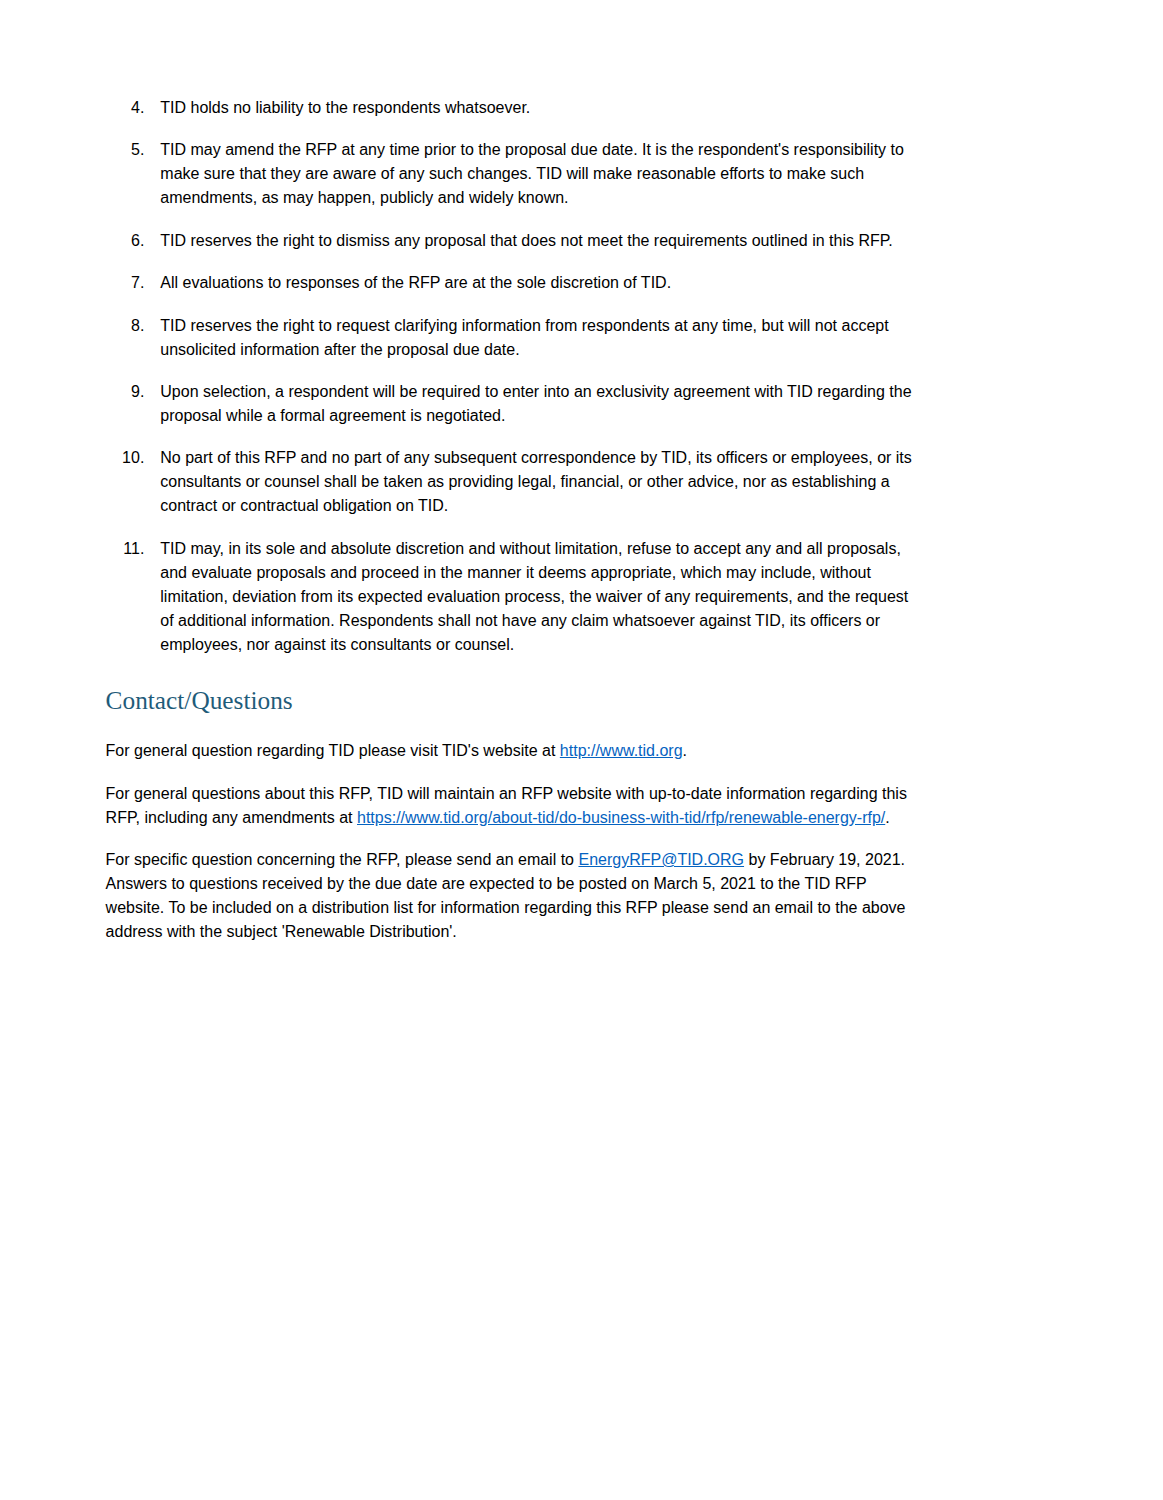TID holds no liability to the respondents whatsoever.
TID may amend the RFP at any time prior to the proposal due date. It is the respondent's responsibility to make sure that they are aware of any such changes. TID will make reasonable efforts to make such amendments, as may happen, publicly and widely known.
TID reserves the right to dismiss any proposal that does not meet the requirements outlined in this RFP.
All evaluations to responses of the RFP are at the sole discretion of TID.
TID reserves the right to request clarifying information from respondents at any time, but will not accept unsolicited information after the proposal due date.
Upon selection, a respondent will be required to enter into an exclusivity agreement with TID regarding the proposal while a formal agreement is negotiated.
No part of this RFP and no part of any subsequent correspondence by TID, its officers or employees, or its consultants or counsel shall be taken as providing legal, financial, or other advice, nor as establishing a contract or contractual obligation on TID.
TID may, in its sole and absolute discretion and without limitation, refuse to accept any and all proposals, and evaluate proposals and proceed in the manner it deems appropriate, which may include, without limitation, deviation from its expected evaluation process, the waiver of any requirements, and the request of additional information. Respondents shall not have any claim whatsoever against TID, its officers or employees, nor against its consultants or counsel.
Contact/Questions
For general question regarding TID please visit TID's website at http://www.tid.org.
For general questions about this RFP, TID will maintain an RFP website with up-to-date information regarding this RFP, including any amendments at https://www.tid.org/about-tid/do-business-with-tid/rfp/renewable-energy-rfp/.
For specific question concerning the RFP, please send an email to EnergyRFP@TID.ORG by February 19, 2021. Answers to questions received by the due date are expected to be posted on March 5, 2021 to the TID RFP website. To be included on a distribution list for information regarding this RFP please send an email to the above address with the subject 'Renewable Distribution'.